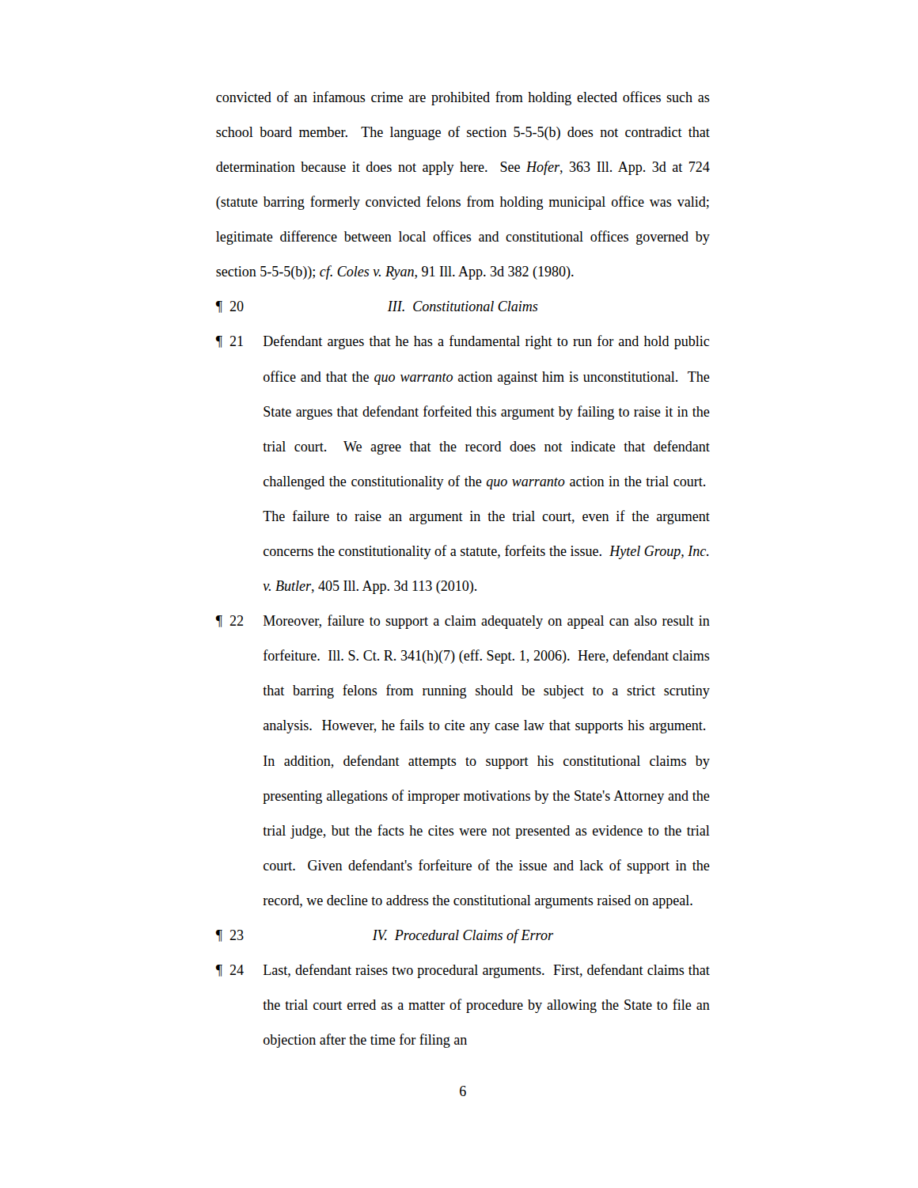convicted of an infamous crime are prohibited from holding elected offices such as school board member. The language of section 5-5-5(b) does not contradict that determination because it does not apply here. See Hofer, 363 Ill. App. 3d at 724 (statute barring formerly convicted felons from holding municipal office was valid; legitimate difference between local offices and constitutional offices governed by section 5-5-5(b)); cf. Coles v. Ryan, 91 Ill. App. 3d 382 (1980).
¶ 20 III. Constitutional Claims
¶ 21 Defendant argues that he has a fundamental right to run for and hold public office and that the quo warranto action against him is unconstitutional. The State argues that defendant forfeited this argument by failing to raise it in the trial court. We agree that the record does not indicate that defendant challenged the constitutionality of the quo warranto action in the trial court. The failure to raise an argument in the trial court, even if the argument concerns the constitutionality of a statute, forfeits the issue. Hytel Group, Inc. v. Butler, 405 Ill. App. 3d 113 (2010).
¶ 22 Moreover, failure to support a claim adequately on appeal can also result in forfeiture. Ill. S. Ct. R. 341(h)(7) (eff. Sept. 1, 2006). Here, defendant claims that barring felons from running should be subject to a strict scrutiny analysis. However, he fails to cite any case law that supports his argument. In addition, defendant attempts to support his constitutional claims by presenting allegations of improper motivations by the State's Attorney and the trial judge, but the facts he cites were not presented as evidence to the trial court. Given defendant's forfeiture of the issue and lack of support in the record, we decline to address the constitutional arguments raised on appeal.
¶ 23 IV. Procedural Claims of Error
¶ 24 Last, defendant raises two procedural arguments. First, defendant claims that the trial court erred as a matter of procedure by allowing the State to file an objection after the time for filing an
6